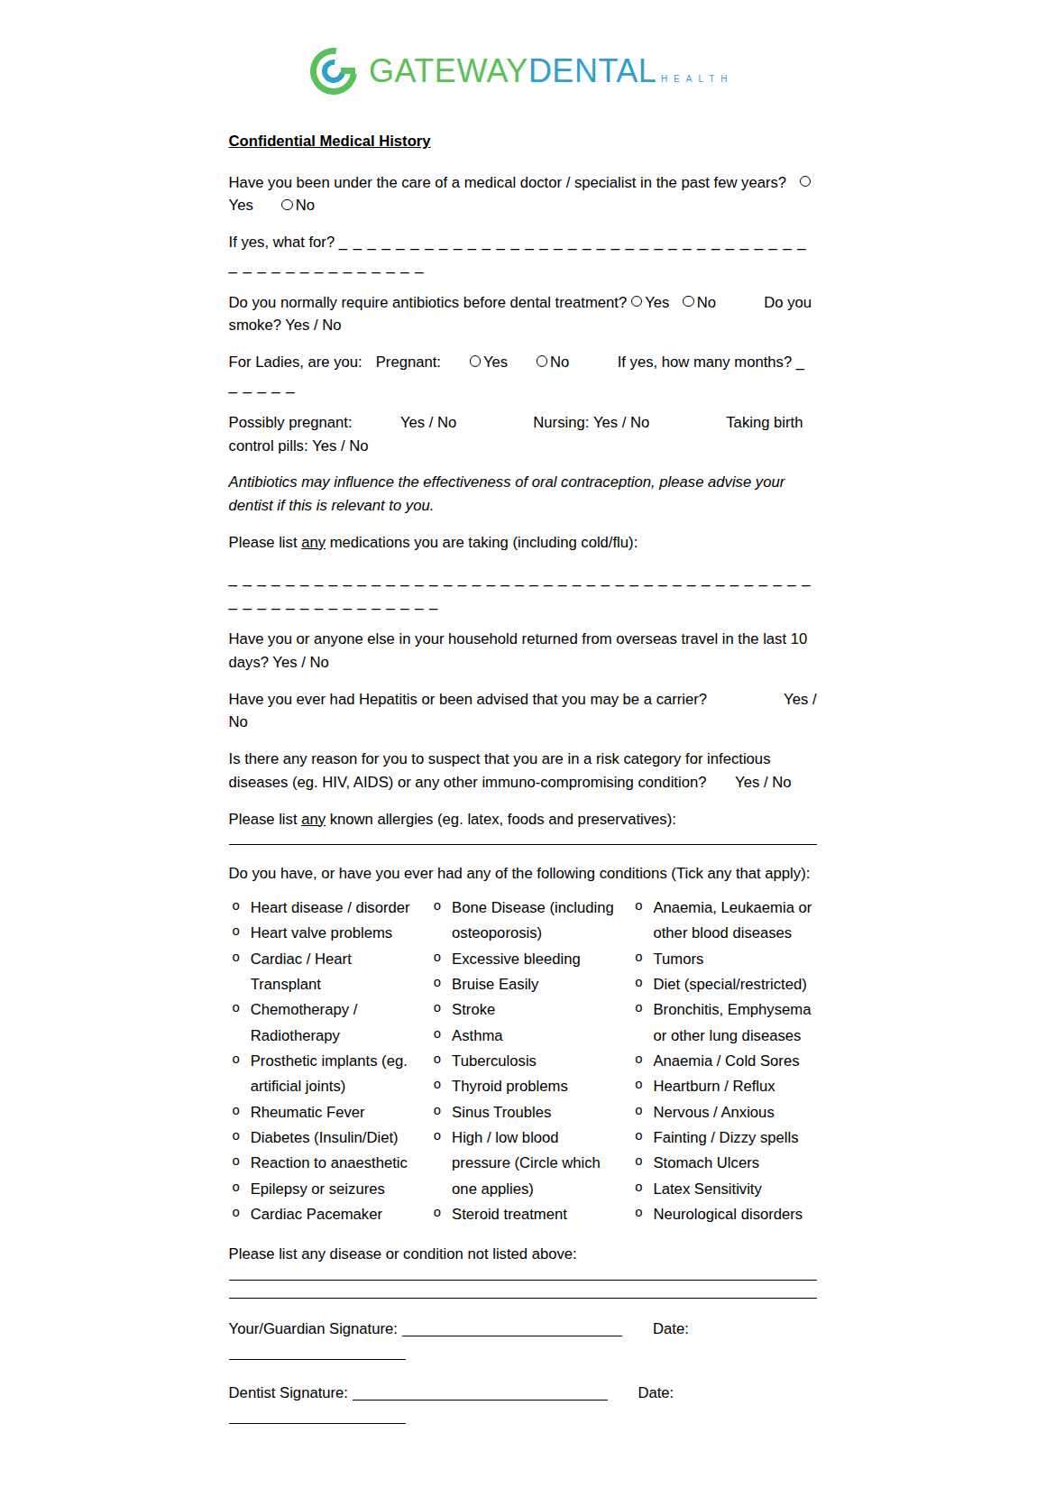GATEWAY DENTAL HEALTH
Confidential Medical History
Have you been under the care of a medical doctor / specialist in the past few years? Yes No
If yes, what for? _ _ _ _ _ _ _ _ _ _ _ _ _ _ _ _ _ _ _ _ _ _ _ _ _ _ _ _ _ _ _ _ _ _ _ _ _ _ _ _ _ _ _ _ _ _ _
Do you normally require antibiotics before dental treatment? Yes No Do you smoke? Yes / No
For Ladies, are you: Pregnant: Yes No If yes, how many months? _ _ _ _ _ _
Possibly pregnant: Yes / No Nursing: Yes / No Taking birth control pills: Yes / No
Antibiotics may influence the effectiveness of oral contraception, please advise your dentist if this is relevant to you.
Please list any medications you are taking (including cold/flu):
_ _ _ _ _ _ _ _ _ _ _ _ _ _ _ _ _ _ _ _ _ _ _ _ _ _ _ _ _ _ _ _ _ _ _ _ _ _ _ _ _ _ _ _ _ _ _ _ _ _ _ _ _ _ _ _
Have you or anyone else in your household returned from overseas travel in the last 10 days? Yes / No
Have you ever had Hepatitis or been advised that you may be a carrier? Yes / No
Is there any reason for you to suspect that you are in a risk category for infectious diseases (eg. HIV, AIDS) or any other immuno-compromising condition? Yes / No
Please list any known allergies (eg. latex, foods and preservatives):
Do you have, or have you ever had any of the following conditions (Tick any that apply):
Heart disease / disorder
Heart valve problems
Cardiac / Heart
Transplant
Chemotherapy /
Radiotherapy
Prosthetic implants (eg.
artificial joints)
Rheumatic Fever
Diabetes (Insulin/Diet)
Reaction to anaesthetic
Epilepsy or seizures
Cardiac Pacemaker
Bone Disease (including
osteoporosis)
Excessive bleeding
Bruise Easily
Stroke
Asthma
Tuberculosis
Thyroid problems
Sinus Troubles
High / low blood
pressure (Circle which
one applies)
Steroid treatment
Anaemia, Leukaemia or
other blood diseases
Tumors
Diet (special/restricted)
Bronchitis, Emphysema
or other lung diseases
Anaemia / Cold Sores
Heartburn / Reflux
Nervous / Anxious
Fainting / Dizzy spells
Stomach Ulcers
Latex Sensitivity
Neurological disorders
Please list any disease or condition not listed above:
Your/Guardian Signature: Date:
Dentist Signature: Date: